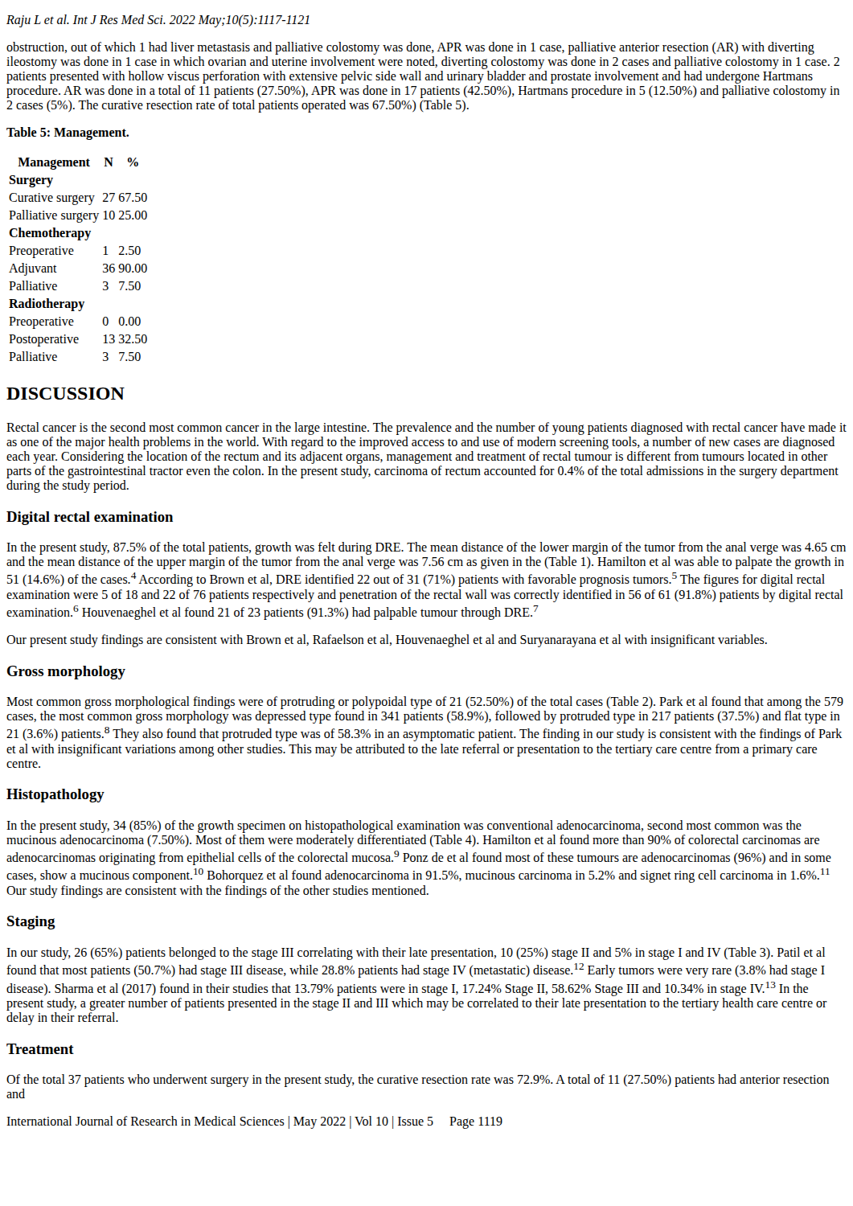Raju L et al. Int J Res Med Sci. 2022 May;10(5):1117-1121
obstruction, out of which 1 had liver metastasis and palliative colostomy was done, APR was done in 1 case, palliative anterior resection (AR) with diverting ileostomy was done in 1 case in which ovarian and uterine involvement were noted, diverting colostomy was done in 2 cases and palliative colostomy in 1 case. 2 patients presented with hollow viscus perforation with extensive pelvic side wall and urinary bladder and prostate involvement and had undergone Hartmans procedure. AR was done in a total of 11 patients (27.50%), APR was done in 17 patients (42.50%), Hartmans procedure in 5 (12.50%) and palliative colostomy in 2 cases (5%). The curative resection rate of total patients operated was 67.50%) (Table 5).
Table 5: Management.
| Management | N | % |
| --- | --- | --- |
| Surgery |
| Curative surgery | 27 | 67.50 |
| Palliative surgery | 10 | 25.00 |
| Chemotherapy |
| Preoperative | 1 | 2.50 |
| Adjuvant | 36 | 90.00 |
| Palliative | 3 | 7.50 |
| Radiotherapy |
| Preoperative | 0 | 0.00 |
| Postoperative | 13 | 32.50 |
| Palliative | 3 | 7.50 |
DISCUSSION
Rectal cancer is the second most common cancer in the large intestine. The prevalence and the number of young patients diagnosed with rectal cancer have made it as one of the major health problems in the world. With regard to the improved access to and use of modern screening tools, a number of new cases are diagnosed each year. Considering the location of the rectum and its adjacent organs, management and treatment of rectal tumour is different from tumours located in other parts of the gastrointestinal tractor even the colon. In the present study, carcinoma of rectum accounted for 0.4% of the total admissions in the surgery department during the study period.
Digital rectal examination
In the present study, 87.5% of the total patients, growth was felt during DRE. The mean distance of the lower margin of the tumor from the anal verge was 4.65 cm and the mean distance of the upper margin of the tumor from the anal verge was 7.56 cm as given in the (Table 1). Hamilton et al was able to palpate the growth in 51 (14.6%) of the cases.4 According to Brown et al, DRE identified 22 out of 31 (71%) patients with favorable prognosis tumors.5 The figures for digital rectal examination were 5 of 18 and 22 of 76 patients respectively and penetration of the rectal wall was correctly identified in 56 of 61 (91.8%) patients by digital rectal examination.6 Houvenaeghel et al found 21 of 23 patients (91.3%) had palpable tumour through DRE.7
Our present study findings are consistent with Brown et al, Rafaelson et al, Houvenaeghel et al and Suryanarayana et al with insignificant variables.
Gross morphology
Most common gross morphological findings were of protruding or polypoidal type of 21 (52.50%) of the total cases (Table 2). Park et al found that among the 579 cases, the most common gross morphology was depressed type found in 341 patients (58.9%), followed by protruded type in 217 patients (37.5%) and flat type in 21 (3.6%) patients.8 They also found that protruded type was of 58.3% in an asymptomatic patient. The finding in our study is consistent with the findings of Park et al with insignificant variations among other studies. This may be attributed to the late referral or presentation to the tertiary care centre from a primary care centre.
Histopathology
In the present study, 34 (85%) of the growth specimen on histopathological examination was conventional adenocarcinoma, second most common was the mucinous adenocarcinoma (7.50%). Most of them were moderately differentiated (Table 4). Hamilton et al found more than 90% of colorectal carcinomas are adenocarcinomas originating from epithelial cells of the colorectal mucosa.9 Ponz de et al found most of these tumours are adenocarcinomas (96%) and in some cases, show a mucinous component.10 Bohorquez et al found adenocarcinoma in 91.5%, mucinous carcinoma in 5.2% and signet ring cell carcinoma in 1.6%.11 Our study findings are consistent with the findings of the other studies mentioned.
Staging
In our study, 26 (65%) patients belonged to the stage III correlating with their late presentation, 10 (25%) stage II and 5% in stage I and IV (Table 3). Patil et al found that most patients (50.7%) had stage III disease, while 28.8% patients had stage IV (metastatic) disease.12 Early tumors were very rare (3.8% had stage I disease). Sharma et al (2017) found in their studies that 13.79% patients were in stage I, 17.24% Stage II, 58.62% Stage III and 10.34% in stage IV.13 In the present study, a greater number of patients presented in the stage II and III which may be correlated to their late presentation to the tertiary health care centre or delay in their referral.
Treatment
Of the total 37 patients who underwent surgery in the present study, the curative resection rate was 72.9%. A total of 11 (27.50%) patients had anterior resection and
International Journal of Research in Medical Sciences | May 2022 | Vol 10 | Issue 5 Page 1119